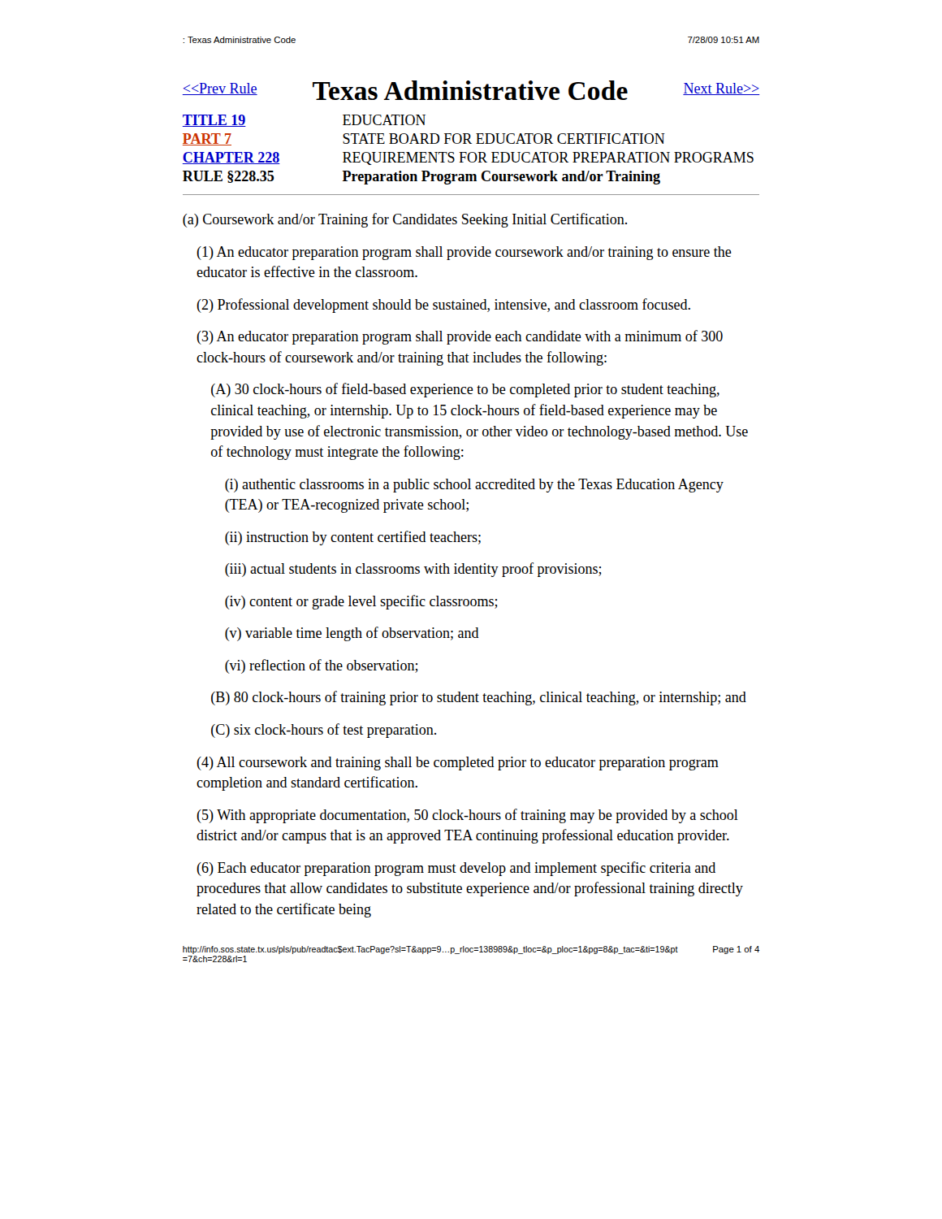: Texas Administrative Code
7/28/09 10:51 AM
<<Prev Rule
Texas Administrative Code
Next Rule>>
| TITLE 19 | EDUCATION |
| PART 7 | STATE BOARD FOR EDUCATOR CERTIFICATION |
| CHAPTER 228 | REQUIREMENTS FOR EDUCATOR PREPARATION PROGRAMS |
| RULE §228.35 | Preparation Program Coursework and/or Training |
(a) Coursework and/or Training for Candidates Seeking Initial Certification.
(1) An educator preparation program shall provide coursework and/or training to ensure the educator is effective in the classroom.
(2) Professional development should be sustained, intensive, and classroom focused.
(3) An educator preparation program shall provide each candidate with a minimum of 300 clock-hours of coursework and/or training that includes the following:
(A) 30 clock-hours of field-based experience to be completed prior to student teaching, clinical teaching, or internship. Up to 15 clock-hours of field-based experience may be provided by use of electronic transmission, or other video or technology-based method. Use of technology must integrate the following:
(i) authentic classrooms in a public school accredited by the Texas Education Agency (TEA) or TEA-recognized private school;
(ii) instruction by content certified teachers;
(iii) actual students in classrooms with identity proof provisions;
(iv) content or grade level specific classrooms;
(v) variable time length of observation; and
(vi) reflection of the observation;
(B) 80 clock-hours of training prior to student teaching, clinical teaching, or internship; and
(C) six clock-hours of test preparation.
(4) All coursework and training shall be completed prior to educator preparation program completion and standard certification.
(5) With appropriate documentation, 50 clock-hours of training may be provided by a school district and/or campus that is an approved TEA continuing professional education provider.
(6) Each educator preparation program must develop and implement specific criteria and procedures that allow candidates to substitute experience and/or professional training directly related to the certificate being
http://info.sos.state.tx.us/pls/pub/readtac$ext.TacPage?sl=T&app=9…p_rloc=138989&p_tloc=&p_ploc=1&pg=8&p_tac=&ti=19&pt=7&ch=228&rl=1
Page 1 of 4